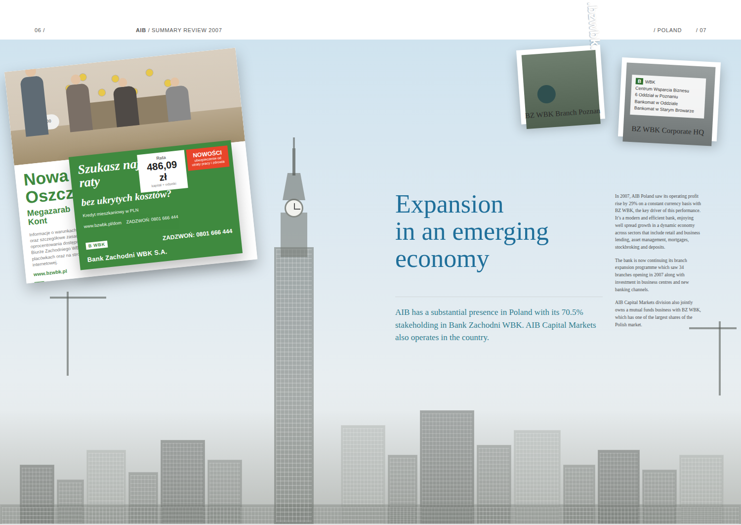06 /
AIB / SUMMARY REVIEW 2007
/ POLAND
/ 07
Nowa Er
Oszcz
Megazarab
Kont
Informacje o warunkach i kosztach oraz szczegółowe zasady oprocentowania dostępne są w Biurze Zachodniego WBK, placówkach oraz na stronie internetowej.
www.bzwbk.pl
BWBK
Rata
486,09 zł
kapitał + odsetki
NOWOŚCI
ubezpieczenie od utraty pracy i zdrowia
Szukasz najniższej raty
bez ukrytych kosztów?
Kredyt mieszkaniowy w PLN
www.bzwbk.pl/dom ZADZWOŃ: 0801 666 444
B WBK
ZADZWOŃ: 0801 666 444
Bank Zachodni WBK S.A.
.bzwbk.
BZ WBK Branch Poznan
BWBK
Centrum Wsparcia Biznesu
6 Oddział w Poznaniu
Bankomat w Oddziale
Bankomat w Starym Browarze
BZ WBK Corporate HQ
Expansion
in an emerging
economy
AIB has a substantial presence in Poland with its 70.5% stakeholding in Bank Zachodni WBK. AIB Capital Markets also operates in the country.
In 2007, AIB Poland saw its operating profit rise by 29% on a constant currency basis with BZ WBK, the key driver of this performance. It’s a modern and efficient bank, enjoying well spread growth in a dynamic economy across sectors that include retail and business lending, asset management, mortgages, stockbroking and deposits.
The bank is now continuing its branch expansion programme which saw 34 branches opening in 2007 along with investment in business centres and new banking channels.
AIB Capital Markets division also jointly owns a mutual funds business with BZ WBK, which has one of the largest shares of the Polish market.